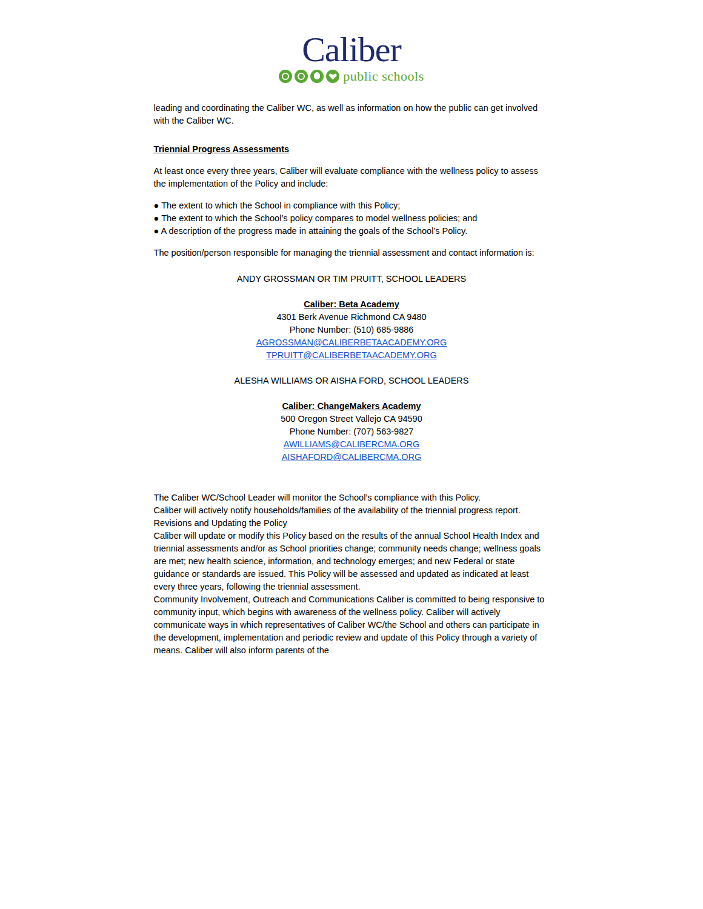Caliber
public schools
leading and coordinating the Caliber WC, as well as information on how the public can get involved with the Caliber WC.
Triennial Progress Assessments
At least once every three years, Caliber will evaluate compliance with the wellness policy to assess the implementation of the Policy and include:
The extent to which the School in compliance with this Policy;
The extent to which the School’s policy compares to model wellness policies; and
A description of the progress made in attaining the goals of the School’s Policy.
The position/person responsible for managing the triennial assessment and contact information is:
ANDY GROSSMAN OR TIM PRUITT, SCHOOL LEADERS
Caliber: Beta Academy
4301 Berk Avenue Richmond CA 9480
Phone Number: (510) 685-9886
AGROSSMAN@CALIBERBETAACADEMY.ORG
TPRUITT@CALIBERBETAACADEMY.ORG
ALESHA WILLIAMS OR AISHA FORD, SCHOOL LEADERS
Caliber: ChangeMakers Academy
500 Oregon Street Vallejo CA 94590
Phone Number: (707) 563-9827
AWILLIAMS@CALIBERCMA.ORG
AISHAFORD@CALIBERCMA.ORG
The Caliber WC/School Leader will monitor the School’s compliance with this Policy.
Caliber will actively notify households/families of the availability of the triennial progress report.
Revisions and Updating the Policy
Caliber will update or modify this Policy based on the results of the annual School Health Index and triennial assessments and/or as School priorities change; community needs change; wellness goals are met; new health science, information, and technology emerges; and new Federal or state guidance or standards are issued. This Policy will be assessed and updated as indicated at least every three years, following the triennial assessment.
Community Involvement, Outreach and Communications Caliber is committed to being responsive to community input, which begins with awareness of the wellness policy. Caliber will actively communicate ways in which representatives of Caliber WC/the School and others can participate in the development, implementation and periodic review and update of this Policy through a variety of means. Caliber will also inform parents of the